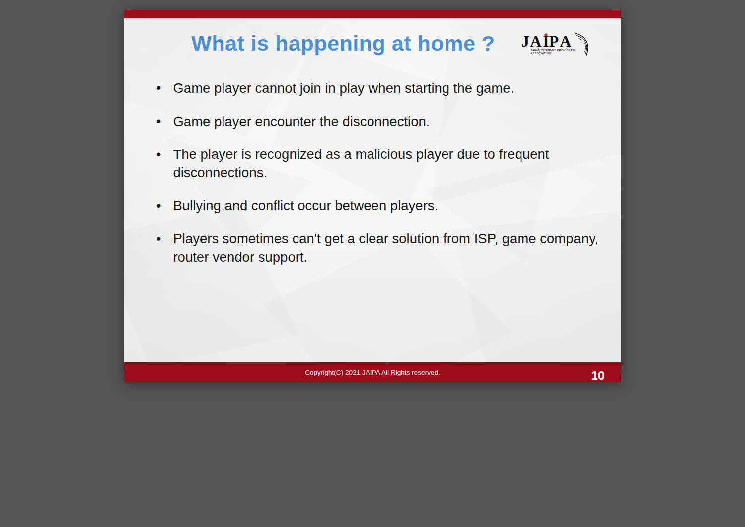What is happening at home ?
J A I P A JAPAN INTERNET PROVIDERS ASSOCIATION
Game player cannot join in play when starting the game.
Game player encounter the disconnection.
The player is recognized as a malicious player due to frequent disconnections.
Bullying and conflict occur between players.
Players sometimes can't get a clear solution from ISP, game company, router vendor support.
Copyright(C) 2021 JAIPA All Rights reserved.
10